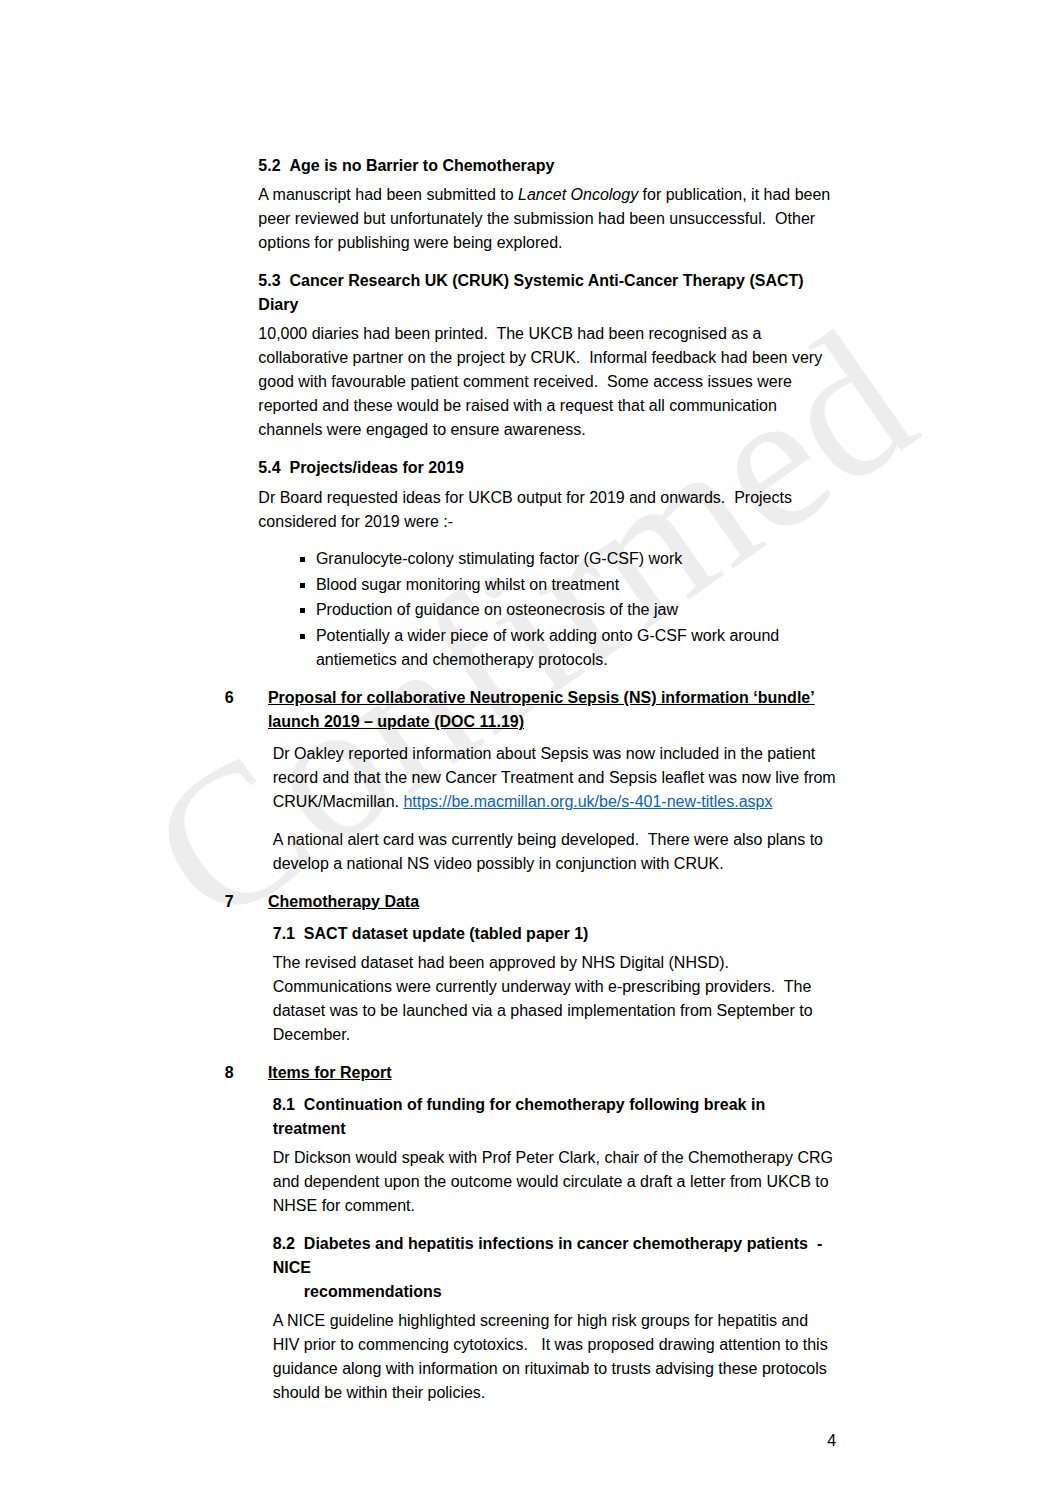Confirmed
5.2 Age is no Barrier to Chemotherapy
A manuscript had been submitted to Lancet Oncology for publication, it had been peer reviewed but unfortunately the submission had been unsuccessful. Other options for publishing were being explored.
5.3 Cancer Research UK (CRUK) Systemic Anti-Cancer Therapy (SACT) Diary
10,000 diaries had been printed. The UKCB had been recognised as a collaborative partner on the project by CRUK. Informal feedback had been very good with favourable patient comment received. Some access issues were reported and these would be raised with a request that all communication channels were engaged to ensure awareness.
5.4 Projects/ideas for 2019
Dr Board requested ideas for UKCB output for 2019 and onwards. Projects considered for 2019 were :-
Granulocyte-colony stimulating factor (G-CSF) work
Blood sugar monitoring whilst on treatment
Production of guidance on osteonecrosis of the jaw
Potentially a wider piece of work adding onto G-CSF work around antiemetics and chemotherapy protocols.
6
Proposal for collaborative Neutropenic Sepsis (NS) information ‘bundle’ launch 2019 – update (DOC 11.19)
Dr Oakley reported information about Sepsis was now included in the patient record and that the new Cancer Treatment and Sepsis leaflet was now live from CRUK/Macmillan. https://be.macmillan.org.uk/be/s-401-new-titles.aspx
A national alert card was currently being developed. There were also plans to develop a national NS video possibly in conjunction with CRUK.
7
Chemotherapy Data
7.1 SACT dataset update (tabled paper 1)
The revised dataset had been approved by NHS Digital (NHSD). Communications were currently underway with e-prescribing providers. The dataset was to be launched via a phased implementation from September to December.
8
Items for Report
8.1 Continuation of funding for chemotherapy following break in treatment
Dr Dickson would speak with Prof Peter Clark, chair of the Chemotherapy CRG and dependent upon the outcome would circulate a draft a letter from UKCB to NHSE for comment.
8.2 Diabetes and hepatitis infections in cancer chemotherapy patients - NICE
recommendations
A NICE guideline highlighted screening for high risk groups for hepatitis and HIV prior to commencing cytotoxics. It was proposed drawing attention to this guidance along with information on rituximab to trusts advising these protocols should be within their policies.
4